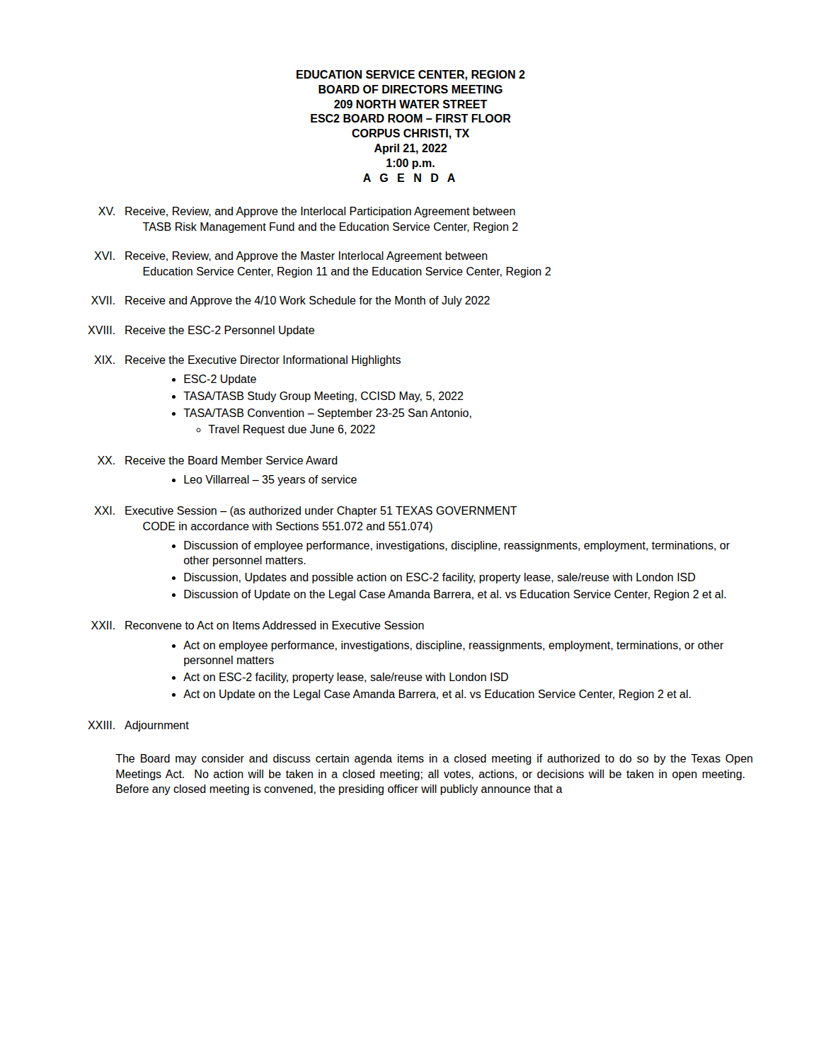EDUCATION SERVICE CENTER, REGION 2
BOARD OF DIRECTORS MEETING
209 NORTH WATER STREET
ESC2 BOARD ROOM – FIRST FLOOR
CORPUS CHRISTI, TX
April 21, 2022
1:00 p.m.
A G E N D A
XV. Receive, Review, and Approve the Interlocal Participation Agreement between TASB Risk Management Fund and the Education Service Center, Region 2
XVI. Receive, Review, and Approve the Master Interlocal Agreement between Education Service Center, Region 11 and the Education Service Center, Region 2
XVII. Receive and Approve the 4/10 Work Schedule for the Month of July 2022
XVIII. Receive the ESC-2 Personnel Update
XIX. Receive the Executive Director Informational Highlights
ESC-2 Update
TASA/TASB Study Group Meeting, CCISD May, 5, 2022
TASA/TASB Convention – September 23-25 San Antonio,
Travel Request due June 6, 2022
XX. Receive the Board Member Service Award
Leo Villarreal – 35 years of service
XXI. Executive Session – (as authorized under Chapter 51 TEXAS GOVERNMENT CODE in accordance with Sections 551.072 and 551.074)
Discussion of employee performance, investigations, discipline, reassignments, employment, terminations, or other personnel matters.
Discussion, Updates and possible action on ESC-2 facility, property lease, sale/reuse with London ISD
Discussion of Update on the Legal Case Amanda Barrera, et al. vs Education Service Center, Region 2 et al.
XXII. Reconvene to Act on Items Addressed in Executive Session
Act on employee performance, investigations, discipline, reassignments, employment, terminations, or other personnel matters
Act on ESC-2 facility, property lease, sale/reuse with London ISD
Act on Update on the Legal Case Amanda Barrera, et al. vs Education Service Center, Region 2 et al.
XXIII. Adjournment
The Board may consider and discuss certain agenda items in a closed meeting if authorized to do so by the Texas Open Meetings Act. No action will be taken in a closed meeting; all votes, actions, or decisions will be taken in open meeting. Before any closed meeting is convened, the presiding officer will publicly announce that a